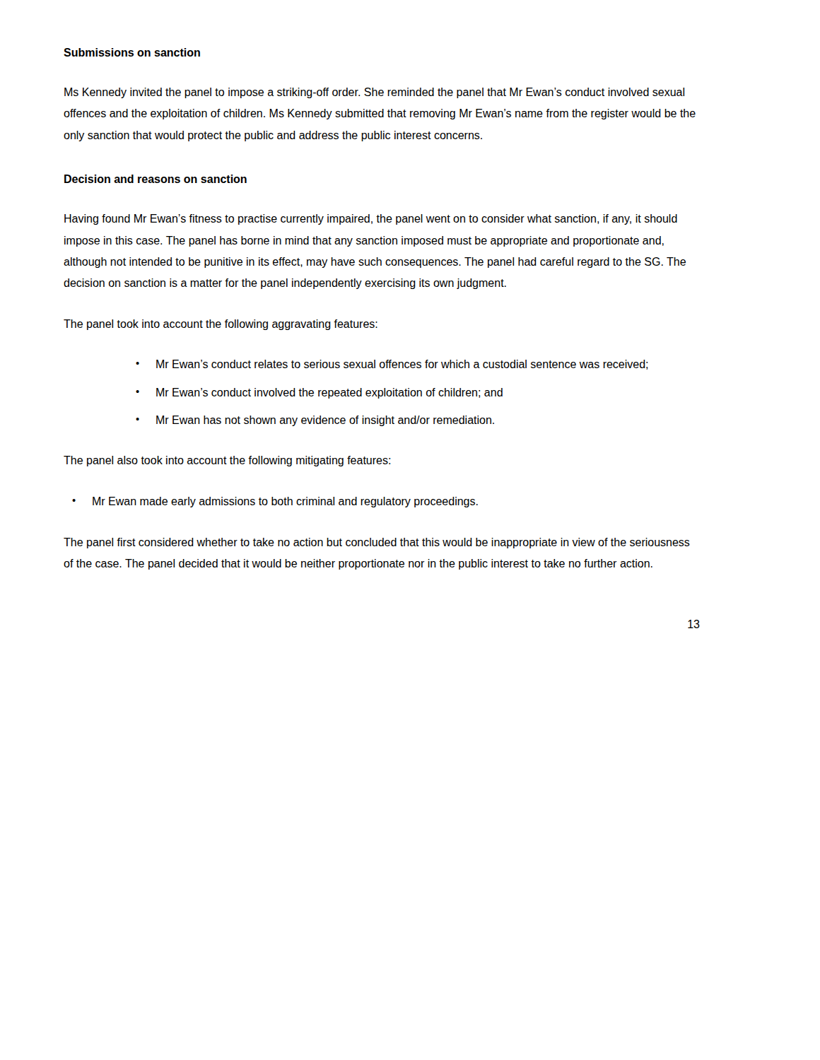Submissions on sanction
Ms Kennedy invited the panel to impose a striking-off order. She reminded the panel that Mr Ewan’s conduct involved sexual offences and the exploitation of children. Ms Kennedy submitted that removing Mr Ewan’s name from the register would be the only sanction that would protect the public and address the public interest concerns.
Decision and reasons on sanction
Having found Mr Ewan’s fitness to practise currently impaired, the panel went on to consider what sanction, if any, it should impose in this case. The panel has borne in mind that any sanction imposed must be appropriate and proportionate and, although not intended to be punitive in its effect, may have such consequences. The panel had careful regard to the SG. The decision on sanction is a matter for the panel independently exercising its own judgment.
The panel took into account the following aggravating features:
Mr Ewan’s conduct relates to serious sexual offences for which a custodial sentence was received;
Mr Ewan’s conduct involved the repeated exploitation of children; and
Mr Ewan has not shown any evidence of insight and/or remediation.
The panel also took into account the following mitigating features:
Mr Ewan made early admissions to both criminal and regulatory proceedings.
The panel first considered whether to take no action but concluded that this would be inappropriate in view of the seriousness of the case. The panel decided that it would be neither proportionate nor in the public interest to take no further action.
13